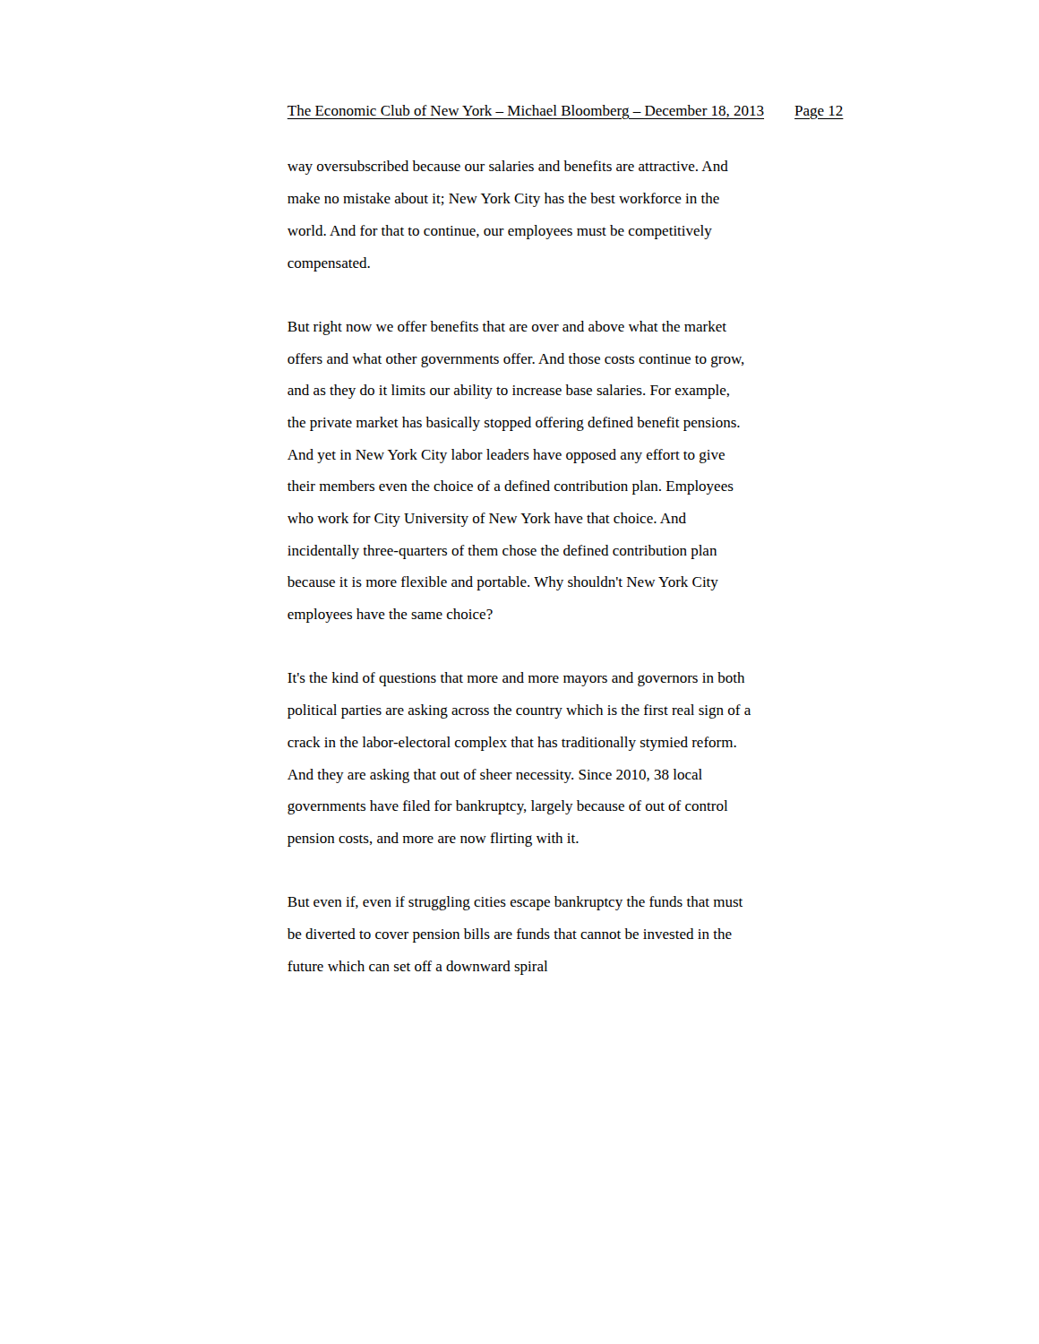The Economic Club of New York – Michael Bloomberg – December 18, 2013 Page 12
way oversubscribed because our salaries and benefits are attractive. And make no mistake about it; New York City has the best workforce in the world. And for that to continue, our employees must be competitively compensated.
But right now we offer benefits that are over and above what the market offers and what other governments offer. And those costs continue to grow, and as they do it limits our ability to increase base salaries. For example, the private market has basically stopped offering defined benefit pensions. And yet in New York City labor leaders have opposed any effort to give their members even the choice of a defined contribution plan. Employees who work for City University of New York have that choice. And incidentally three-quarters of them chose the defined contribution plan because it is more flexible and portable. Why shouldn't New York City employees have the same choice?
It's the kind of questions that more and more mayors and governors in both political parties are asking across the country which is the first real sign of a crack in the labor-electoral complex that has traditionally stymied reform. And they are asking that out of sheer necessity. Since 2010, 38 local governments have filed for bankruptcy, largely because of out of control pension costs, and more are now flirting with it.
But even if, even if struggling cities escape bankruptcy the funds that must be diverted to cover pension bills are funds that cannot be invested in the future which can set off a downward spiral